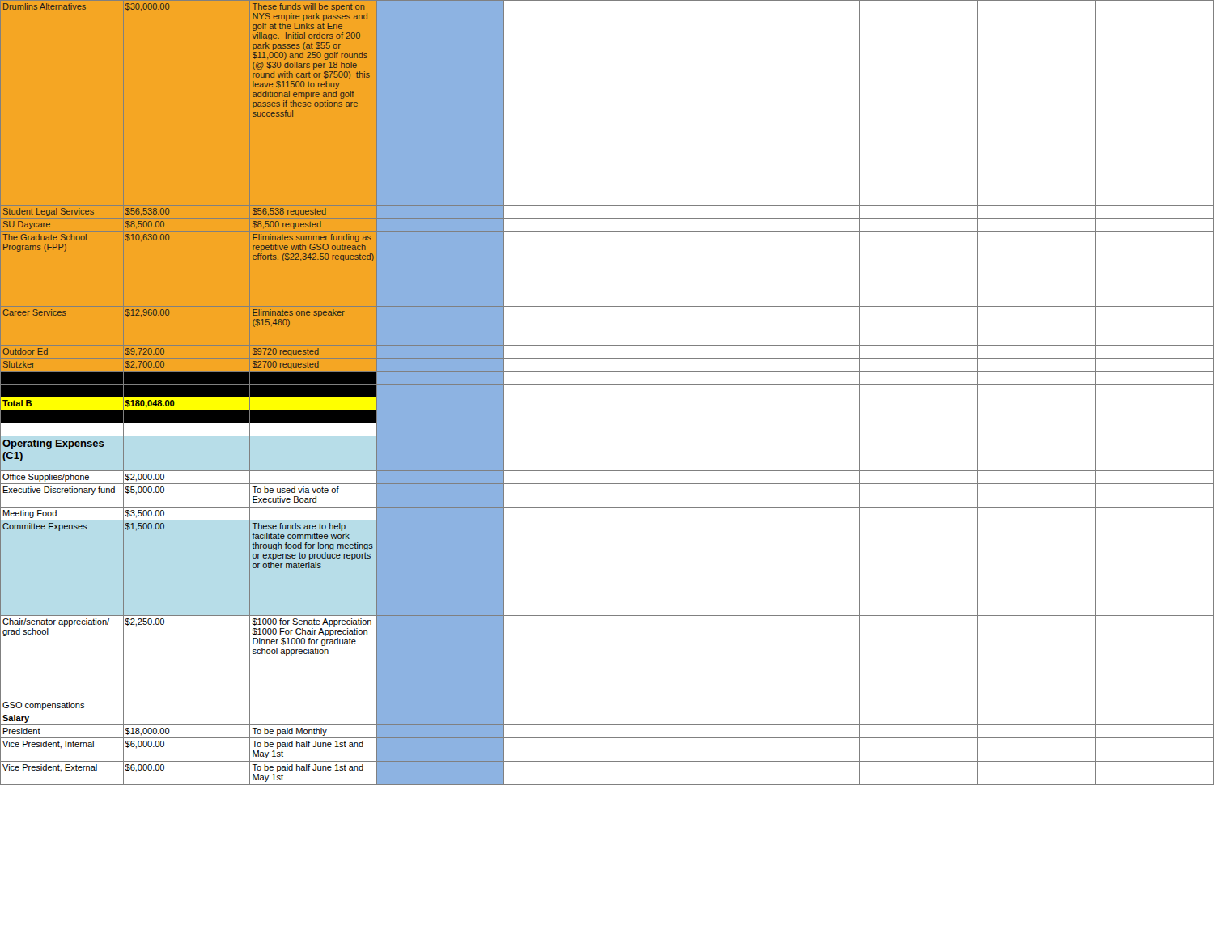| Drumlins Alternatives | $30,000.00 | These funds will be spent on NYS empire park passes and golf at the Links at Erie village. Initial orders of 200 park passes (at $55 or $11,000) and 250 golf rounds (@ $30 dollars per 18 hole round with cart or $7500) this leave $11500 to rebuy additional empire and golf passes if these options are successful | | | | | | | |
| Student Legal Services | $56,538.00 | $56,538 requested | | | | | | | |
| SU Daycare | $8,500.00 | $8,500 requested | | | | | | | |
| The Graduate School Programs (FPP) | $10,630.00 | Eliminates summer funding as repetitive with GSO outreach efforts. ($22,342.50 requested) | | | | | | | |
| Career Services | $12,960.00 | Eliminates one speaker ($15,460) | | | | | | | |
| Outdoor Ed | $9,720.00 | $9720 requested | | | | | | | |
| Slutzker | $2,700.00 | $2700 requested | | | | | | | |
| Total B | $180,048.00 | | | | | | | | |
| Operating Expenses (C1) | | | | | | | | | |
| Office Supplies/phone | $2,000.00 | | | | | | | | |
| Executive Discretionary fund | $5,000.00 | To be used via vote of Executive Board | | | | | | | |
| Meeting Food | $3,500.00 | | | | | | | | |
| Committee Expenses | $1,500.00 | These funds are to help facilitate committee work through food for long meetings or expense to produce reports or other materials | | | | | | | |
| Chair/senator appreciation/ grad school | $2,250.00 | $1000 for Senate Appreciation $1000 For Chair Appreciation Dinner $1000 for graduate school appreciation | | | | | | | |
| GSO compensations | | | | | | | | | |
| Salary | | | | | | | | | |
| President | $18,000.00 | To be paid Monthly | | | | | | | |
| Vice President, Internal | $6,000.00 | To be paid half June 1st and May 1st | | | | | | | |
| Vice President, External | $6,000.00 | To be paid half June 1st and May 1st | | | | | | | |